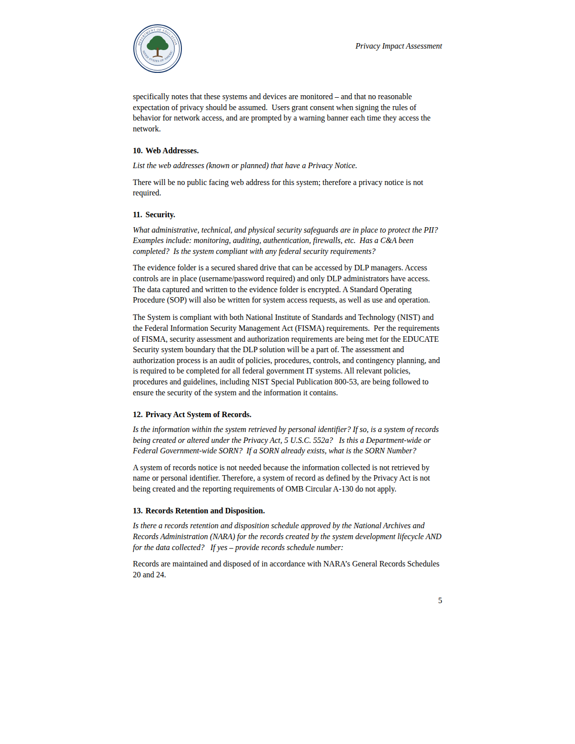DEPARTMENT OF EDUCATION UNITED STATES OF AMERICA
Privacy Impact Assessment
specifically notes that these systems and devices are monitored – and that no reasonable expectation of privacy should be assumed. Users grant consent when signing the rules of behavior for network access, and are prompted by a warning banner each time they access the network.
10. Web Addresses.
List the web addresses (known or planned) that have a Privacy Notice.
There will be no public facing web address for this system; therefore a privacy notice is not required.
11. Security.
What administrative, technical, and physical security safeguards are in place to protect the PII? Examples include: monitoring, auditing, authentication, firewalls, etc. Has a C&A been completed? Is the system compliant with any federal security requirements?
The evidence folder is a secured shared drive that can be accessed by DLP managers. Access controls are in place (username/password required) and only DLP administrators have access. The data captured and written to the evidence folder is encrypted. A Standard Operating Procedure (SOP) will also be written for system access requests, as well as use and operation.
The System is compliant with both National Institute of Standards and Technology (NIST) and the Federal Information Security Management Act (FISMA) requirements. Per the requirements of FISMA, security assessment and authorization requirements are being met for the EDUCATE Security system boundary that the DLP solution will be a part of. The assessment and authorization process is an audit of policies, procedures, controls, and contingency planning, and is required to be completed for all federal government IT systems. All relevant policies, procedures and guidelines, including NIST Special Publication 800-53, are being followed to ensure the security of the system and the information it contains.
12. Privacy Act System of Records.
Is the information within the system retrieved by personal identifier? If so, is a system of records being created or altered under the Privacy Act, 5 U.S.C. 552a? Is this a Department-wide or Federal Government-wide SORN? If a SORN already exists, what is the SORN Number?
A system of records notice is not needed because the information collected is not retrieved by name or personal identifier. Therefore, a system of record as defined by the Privacy Act is not being created and the reporting requirements of OMB Circular A-130 do not apply.
13. Records Retention and Disposition.
Is there a records retention and disposition schedule approved by the National Archives and Records Administration (NARA) for the records created by the system development lifecycle AND for the data collected? If yes – provide records schedule number:
Records are maintained and disposed of in accordance with NARA’s General Records Schedules 20 and 24.
5